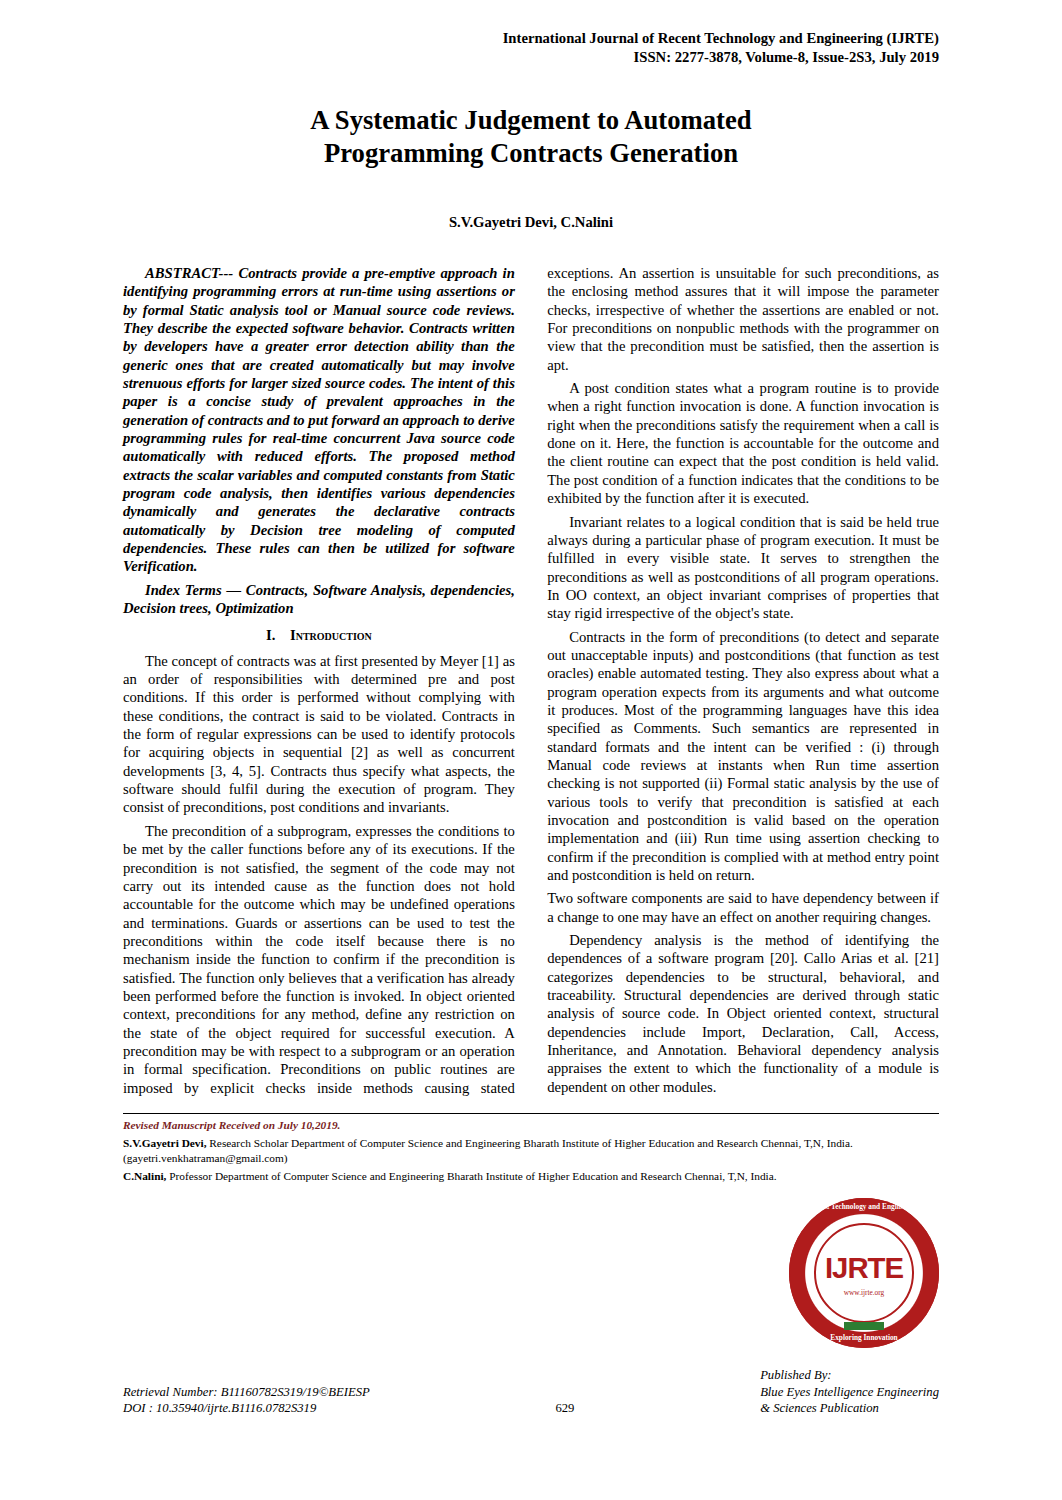International Journal of Recent Technology and Engineering (IJRTE)
ISSN: 2277-3878, Volume-8, Issue-2S3, July 2019
A Systematic Judgement to Automated
Programming Contracts Generation
S.V.Gayetri Devi, C.Nalini
ABSTRACT--- Contracts provide a pre-emptive approach in identifying programming errors at run-time using assertions or by formal Static analysis tool or Manual source code reviews. They describe the expected software behavior. Contracts written by developers have a greater error detection ability than the generic ones that are created automatically but may involve strenuous efforts for larger sized source codes. The intent of this paper is a concise study of prevalent approaches in the generation of contracts and to put forward an approach to derive programming rules for real-time concurrent Java source code automatically with reduced efforts. The proposed method extracts the scalar variables and computed constants from Static program code analysis, then identifies various dependencies dynamically and generates the declarative contracts automatically by Decision tree modeling of computed dependencies. These rules can then be utilized for software Verification.
Index Terms — Contracts, Software Analysis, dependencies, Decision trees, Optimization
I. Introduction
The concept of contracts was at first presented by Meyer [1] as an order of responsibilities with determined pre and post conditions. If this order is performed without complying with these conditions, the contract is said to be violated. Contracts in the form of regular expressions can be used to identify protocols for acquiring objects in sequential [2] as well as concurrent developments [3, 4, 5]. Contracts thus specify what aspects, the software should fulfil during the execution of program. They consist of preconditions, post conditions and invariants.
The precondition of a subprogram, expresses the conditions to be met by the caller functions before any of its executions. If the precondition is not satisfied, the segment of the code may not carry out its intended cause as the function does not hold accountable for the outcome which may be undefined operations and terminations. Guards or assertions can be used to test the preconditions within the code itself because there is no mechanism inside the function to confirm if the precondition is satisfied. The function only believes that a verification has already been performed before the function is invoked. In object oriented context, preconditions for any method, define any restriction on the state of the object required for successful execution. A precondition may be with respect to a subprogram or an operation in formal specification. Preconditions on public routines are imposed by explicit checks inside methods causing stated exceptions. An assertion is unsuitable for such preconditions, as the enclosing method assures that it will impose the parameter checks, irrespective of whether the assertions are enabled or not. For preconditions on nonpublic methods with the programmer on view that the precondition must be satisfied, then the assertion is apt.
A post condition states what a program routine is to provide when a right function invocation is done. A function invocation is right when the preconditions satisfy the requirement when a call is done on it. Here, the function is accountable for the outcome and the client routine can expect that the post condition is held valid. The post condition of a function indicates that the conditions to be exhibited by the function after it is executed.
Invariant relates to a logical condition that is said be held true always during a particular phase of program execution. It must be fulfilled in every visible state. It serves to strengthen the preconditions as well as postconditions of all program operations. In OO context, an object invariant comprises of properties that stay rigid irrespective of the object's state.
Contracts in the form of preconditions (to detect and separate out unacceptable inputs) and postconditions (that function as test oracles) enable automated testing. They also express about what a program operation expects from its arguments and what outcome it produces. Most of the programming languages have this idea specified as Comments. Such semantics are represented in standard formats and the intent can be verified : (i) through Manual code reviews at instants when Run time assertion checking is not supported (ii) Formal static analysis by the use of various tools to verify that precondition is satisfied at each invocation and postcondition is valid based on the operation implementation and (iii) Run time using assertion checking to confirm if the precondition is complied with at method entry point and postcondition is held on return.
Two software components are said to have dependency between if a change to one may have an effect on another requiring changes.
Dependency analysis is the method of identifying the dependences of a software program [20]. Callo Arias et al. [21] categorizes dependencies to be structural, behavioral, and traceability. Structural dependencies are derived through static analysis of source code. In Object oriented context, structural dependencies include Import, Declaration, Call, Access, Inheritance, and Annotation. Behavioral dependency analysis appraises the extent to which the functionality of a module is dependent on other modules.
Revised Manuscript Received on July 10,2019.
S.V.Gayetri Devi, Research Scholar Department of Computer Science and Engineering Bharath Institute of Higher Education and Research Chennai, T,N, India. (gayetri.venkhatraman@gmail.com)
C.Nalini, Professor Department of Computer Science and Engineering Bharath Institute of Higher Education and Research Chennai, T,N, India.
Recent Technology and Engineering
IJRTE
www.ijrte.org
Exploring Innovation
Retrieval Number: B11160782S319/19©BEIESP
DOI : 10.35940/ijrte.B1116.0782S319
629
Published By:
Blue Eyes Intelligence Engineering
& Sciences Publication